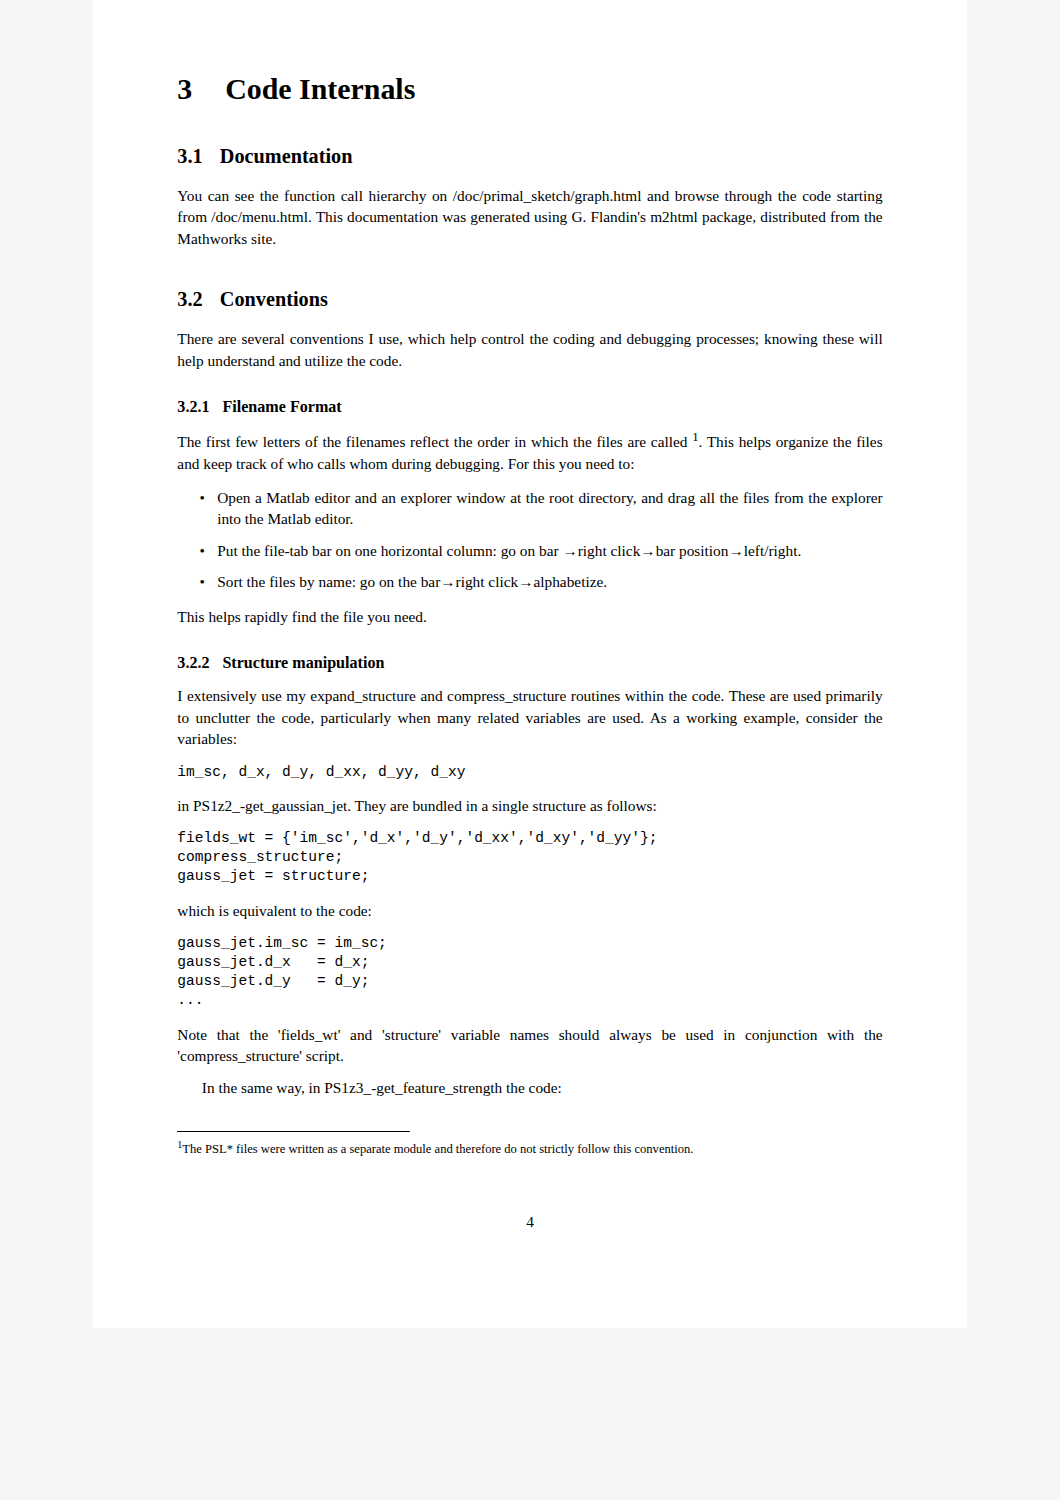3 Code Internals
3.1 Documentation
You can see the function call hierarchy on /doc/primal_sketch/graph.html and browse through the code starting from /doc/menu.html. This documentation was generated using G. Flandin's m2html package, distributed from the Mathworks site.
3.2 Conventions
There are several conventions I use, which help control the coding and debugging processes; knowing these will help understand and utilize the code.
3.2.1 Filename Format
The first few letters of the filenames reflect the order in which the files are called 1. This helps organize the files and keep track of who calls whom during debugging. For this you need to:
Open a Matlab editor and an explorer window at the root directory, and drag all the files from the explorer into the Matlab editor.
Put the file-tab bar on one horizontal column: go on bar →right click→bar position→left/right.
Sort the files by name: go on the bar→right click→alphabetize.
This helps rapidly find the file you need.
3.2.2 Structure manipulation
I extensively use my expand_structure and compress_structure routines within the code. These are used primarily to unclutter the code, particularly when many related variables are used. As a working example, consider the variables:
im_sc, d_x, d_y, d_xx, d_yy, d_xy
in PS1z2_-get_gaussian_jet. They are bundled in a single structure as follows:
fields_wt = {'im_sc','d_x','d_y','d_xx','d_xy','d_yy'};
compress_structure;
gauss_jet = structure;
which is equivalent to the code:
gauss_jet.im_sc = im_sc;
gauss_jet.d_x   = d_x;
gauss_jet.d_y   = d_y;
...
Note that the 'fields_wt' and 'structure' variable names should always be used in conjunction with the 'compress_structure' script.
In the same way, in PS1z3_-get_feature_strength the code:
1The PSL* files were written as a separate module and therefore do not strictly follow this convention.
4